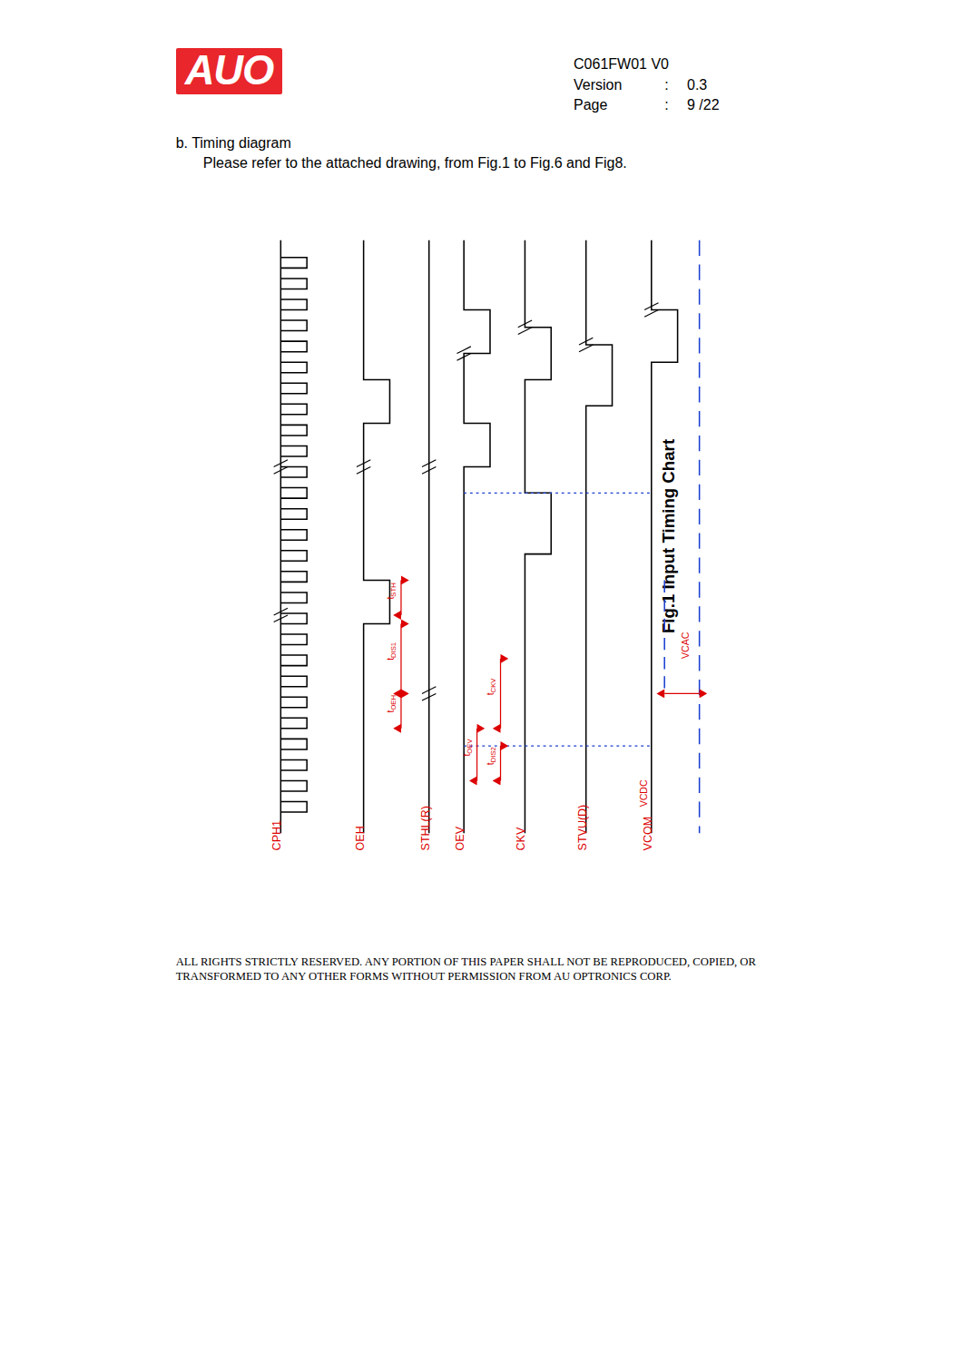AUO
C061FW01 V0
| Version | : | 0.3 |
| Page | : | 9 /22 |
b. Timing diagram
Please refer to the attached drawing, from Fig.1 to Fig.6 and Fig8.
Fig.1 Input Timing Chart
CPH1 OEH STHL(R) OEV CKV STVU(D) VCOM tSTH tDIS1 tOEH tCKV tOEV tDIS2 VCAC VCDC
ALL RIGHTS STRICTLY RESERVED. ANY PORTION OF THIS PAPER SHALL NOT BE REPRODUCED, COPIED, OR TRANSFORMED TO ANY OTHER FORMS WITHOUT PERMISSION FROM AU OPTRONICS CORP.